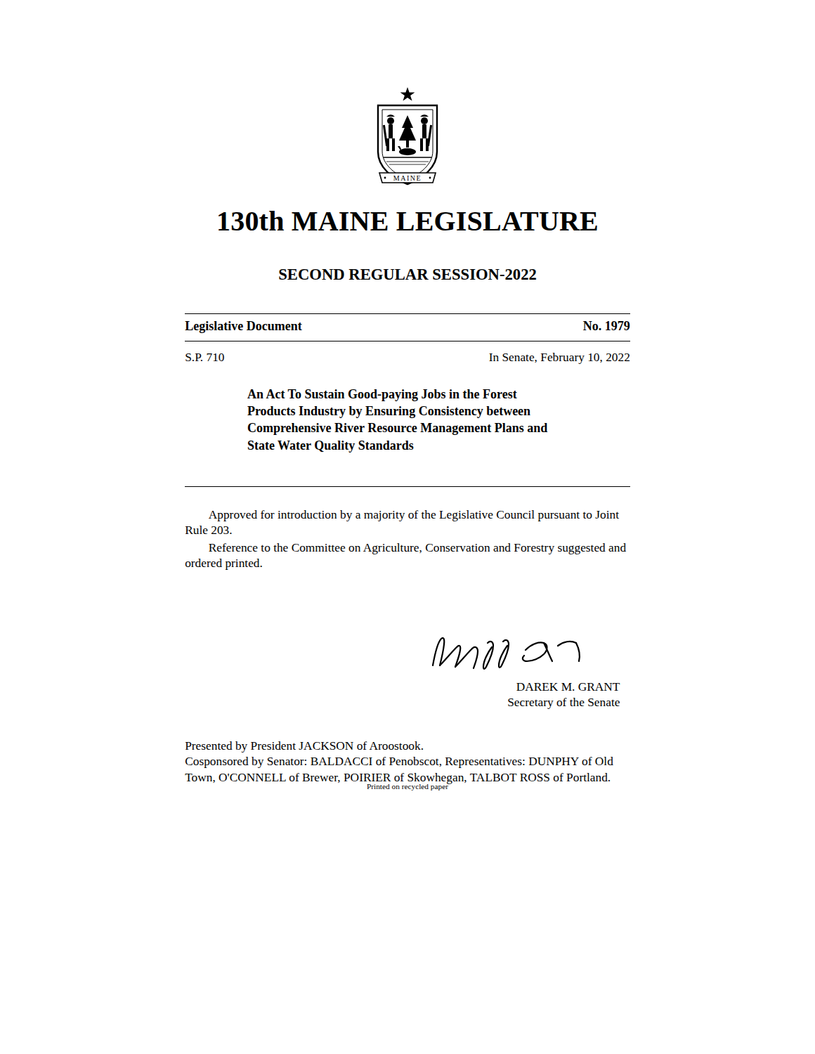MAINE
130th MAINE LEGISLATURE
SECOND REGULAR SESSION-2022
Legislative Document No. 1979
S.P. 710 In Senate, February 10, 2022
An Act To Sustain Good-paying Jobs in the Forest Products Industry by Ensuring Consistency between Comprehensive River Resource Management Plans and State Water Quality Standards
Approved for introduction by a majority of the Legislative Council pursuant to Joint Rule 203.
Reference to the Committee on Agriculture, Conservation and Forestry suggested and ordered printed.
DAREK M. GRANT
Secretary of the Senate
Presented by President JACKSON of Aroostook.
Cosponsored by Senator: BALDACCI of Penobscot, Representatives: DUNPHY of Old Town, O'CONNELL of Brewer, POIRIER of Skowhegan, TALBOT ROSS of Portland.
Printed on recycled paper